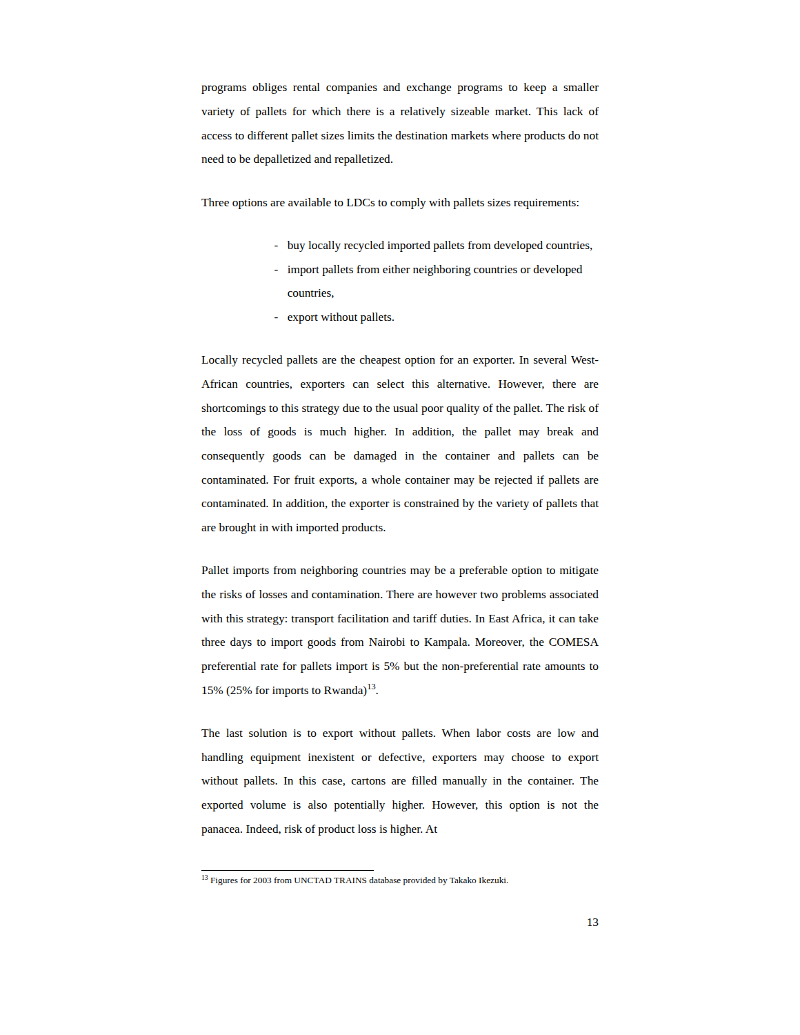programs obliges rental companies and exchange programs to keep a smaller variety of pallets for which there is a relatively sizeable market. This lack of access to different pallet sizes limits the destination markets where products do not need to be depalletized and repalletized.
Three options are available to LDCs to comply with pallets sizes requirements:
buy locally recycled imported pallets from developed countries,
import pallets from either neighboring countries or developed countries,
export without pallets.
Locally recycled pallets are the cheapest option for an exporter. In several West-African countries, exporters can select this alternative. However, there are shortcomings to this strategy due to the usual poor quality of the pallet. The risk of the loss of goods is much higher. In addition, the pallet may break and consequently goods can be damaged in the container and pallets can be contaminated. For fruit exports, a whole container may be rejected if pallets are contaminated. In addition, the exporter is constrained by the variety of pallets that are brought in with imported products.
Pallet imports from neighboring countries may be a preferable option to mitigate the risks of losses and contamination. There are however two problems associated with this strategy: transport facilitation and tariff duties. In East Africa, it can take three days to import goods from Nairobi to Kampala. Moreover, the COMESA preferential rate for pallets import is 5% but the non-preferential rate amounts to 15% (25% for imports to Rwanda)13.
The last solution is to export without pallets. When labor costs are low and handling equipment inexistent or defective, exporters may choose to export without pallets. In this case, cartons are filled manually in the container. The exported volume is also potentially higher. However, this option is not the panacea. Indeed, risk of product loss is higher. At
13 Figures for 2003 from UNCTAD TRAINS database provided by Takako Ikezuki.
13